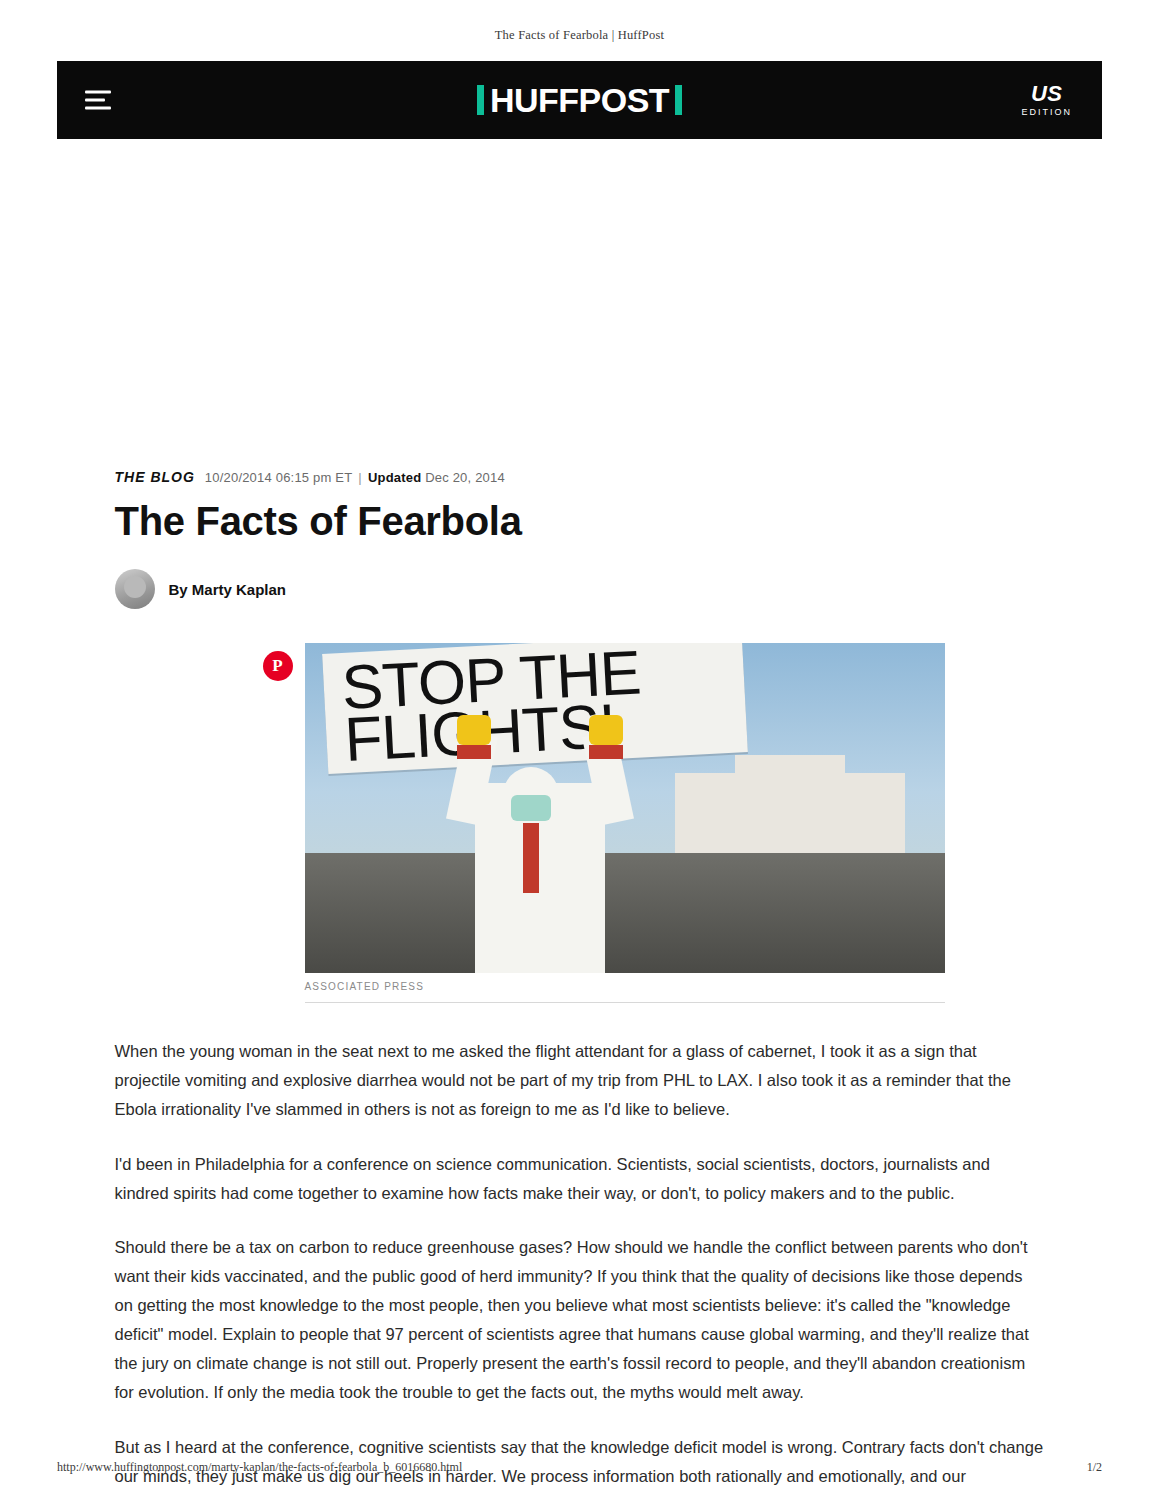The Facts of Fearbola | HuffPost
HUFFPOST
US
EDITION
THE BLOG10/20/2014 06:15 pm ET|Updated Dec 20, 2014
The Facts of Fearbola
By Marty Kaplan
P
STOP THE FLIGHTS!
Associated Press
When the young woman in the seat next to me asked the flight attendant for a glass of cabernet, I took it as a sign that projectile vomiting and explosive diarrhea would not be part of my trip from PHL to LAX. I also took it as a reminder that the Ebola irrationality I've slammed in others is not as foreign to me as I'd like to believe.
I'd been in Philadelphia for a conference on science communication. Scientists, social scientists, doctors, journalists and kindred spirits had come together to examine how facts make their way, or don't, to policy makers and to the public.
Should there be a tax on carbon to reduce greenhouse gases? How should we handle the conflict between parents who don't want their kids vaccinated, and the public good of herd immunity? If you think that the quality of decisions like those depends on getting the most knowledge to the most people, then you believe what most scientists believe: it's called the "knowledge deficit" model. Explain to people that 97 percent of scientists agree that humans cause global warming, and they'll realize that the jury on climate change is not still out. Properly present the earth's fossil record to people, and they'll abandon creationism for evolution. If only the media took the trouble to get the facts out, the myths would melt away.
But as I heard at the conference, cognitive scientists say that the knowledge deficit model is wrong. Contrary facts don't change our minds, they just make us dig our heels in harder. We process information both rationally and emotionally, and our
http://www.huffingtonpost.com/marty-kaplan/the-facts-of-fearbola_b_6016680.html
1/2